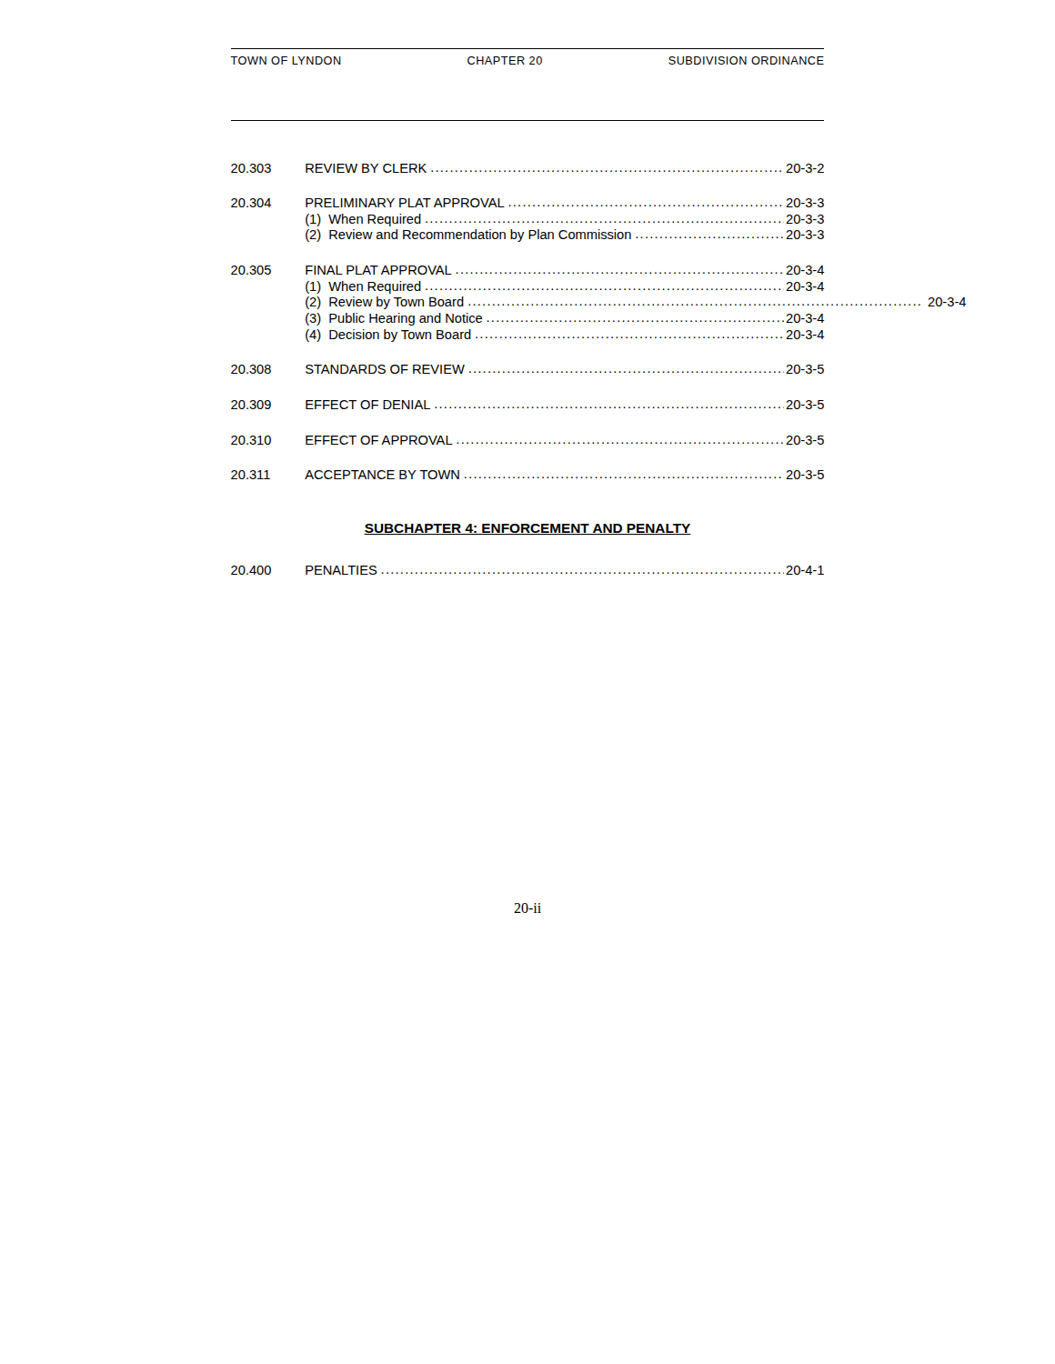TOWN OF LYNDON
CHAPTER 20
SUBDIVISION ORDINANCE
20.303 REVIEW BY CLERK .................................................................................................................. 20-3-2
20.304 PRELIMINARY PLAT APPROVAL ................................................................................. 20-3-3
(1) When Required ......................................................................................................... 20-3-3
(2) Review and Recommendation by Plan Commission ..................................................... 20-3-3
20.305 FINAL PLAT APPROVAL .............................................................................................. 20-3-4
(1) When Required ......................................................................................................... 20-3-4
(2) Review by Town Board .............................................................................................. 20-3-4
(3) Public Hearing and Notice ......................................................................................... 20-3-4
(4) Decision by Town Board ............................................................................................ 20-3-4
20.308 STANDARDS OF REVIEW ........................................................................................... 20-3-5
20.309 EFFECT OF DENIAL ..................................................................................................... 20-3-5
20.310 EFFECT OF APPROVAL .............................................................................................. 20-3-5
20.311 ACCEPTANCE BY TOWN ............................................................................................ 20-3-5
SUBCHAPTER 4: ENFORCEMENT AND PENALTY
20.400 PENALTIES ................................................................................................................. 20-4-1
20-ii